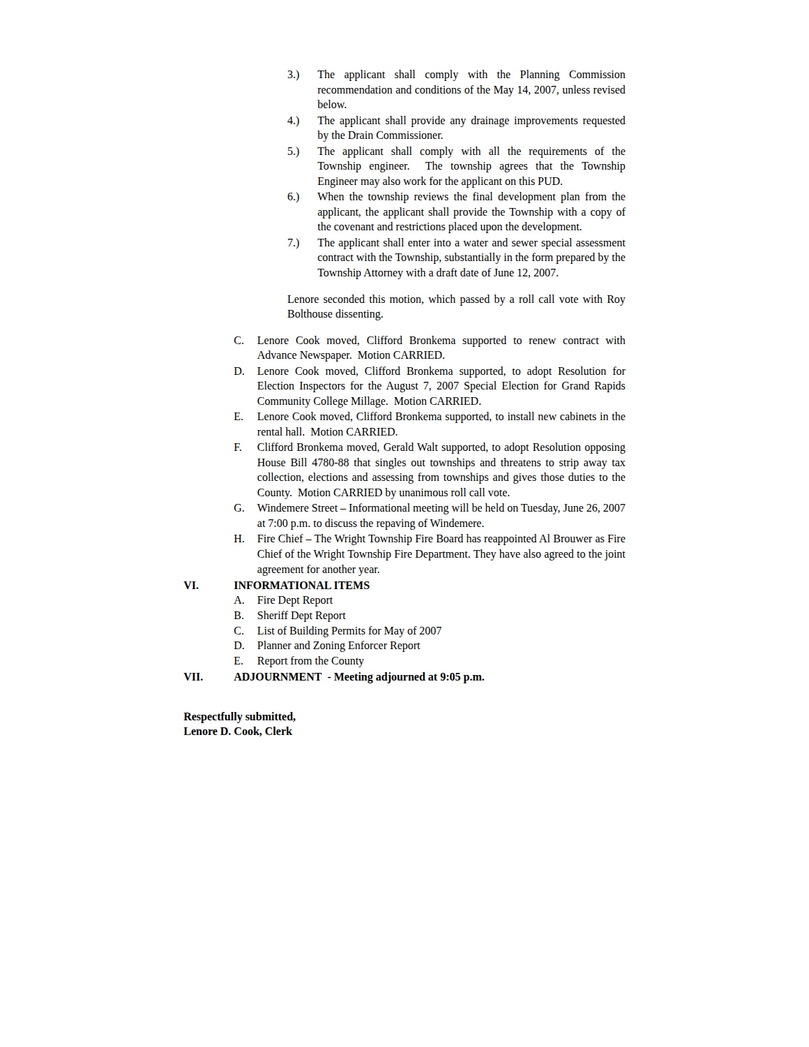3.) The applicant shall comply with the Planning Commission recommendation and conditions of the May 14, 2007, unless revised below.
4.) The applicant shall provide any drainage improvements requested by the Drain Commissioner.
5.) The applicant shall comply with all the requirements of the Township engineer. The township agrees that the Township Engineer may also work for the applicant on this PUD.
6.) When the township reviews the final development plan from the applicant, the applicant shall provide the Township with a copy of the covenant and restrictions placed upon the development.
7.) The applicant shall enter into a water and sewer special assessment contract with the Township, substantially in the form prepared by the Township Attorney with a draft date of June 12, 2007.
Lenore seconded this motion, which passed by a roll call vote with Roy Bolthouse dissenting.
C. Lenore Cook moved, Clifford Bronkema supported to renew contract with Advance Newspaper. Motion CARRIED.
D. Lenore Cook moved, Clifford Bronkema supported, to adopt Resolution for Election Inspectors for the August 7, 2007 Special Election for Grand Rapids Community College Millage. Motion CARRIED.
E. Lenore Cook moved, Clifford Bronkema supported, to install new cabinets in the rental hall. Motion CARRIED.
F. Clifford Bronkema moved, Gerald Walt supported, to adopt Resolution opposing House Bill 4780-88 that singles out townships and threatens to strip away tax collection, elections and assessing from townships and gives those duties to the County. Motion CARRIED by unanimous roll call vote.
G. Windemere Street – Informational meeting will be held on Tuesday, June 26, 2007 at 7:00 p.m. to discuss the repaving of Windemere.
H. Fire Chief – The Wright Township Fire Board has reappointed Al Brouwer as Fire Chief of the Wright Township Fire Department. They have also agreed to the joint agreement for another year.
VI. INFORMATIONAL ITEMS
A. Fire Dept Report
B. Sheriff Dept Report
C. List of Building Permits for May of 2007
D. Planner and Zoning Enforcer Report
E. Report from the County
VII. ADJOURNMENT - Meeting adjourned at 9:05 p.m.
Respectfully submitted,
Lenore D. Cook, Clerk